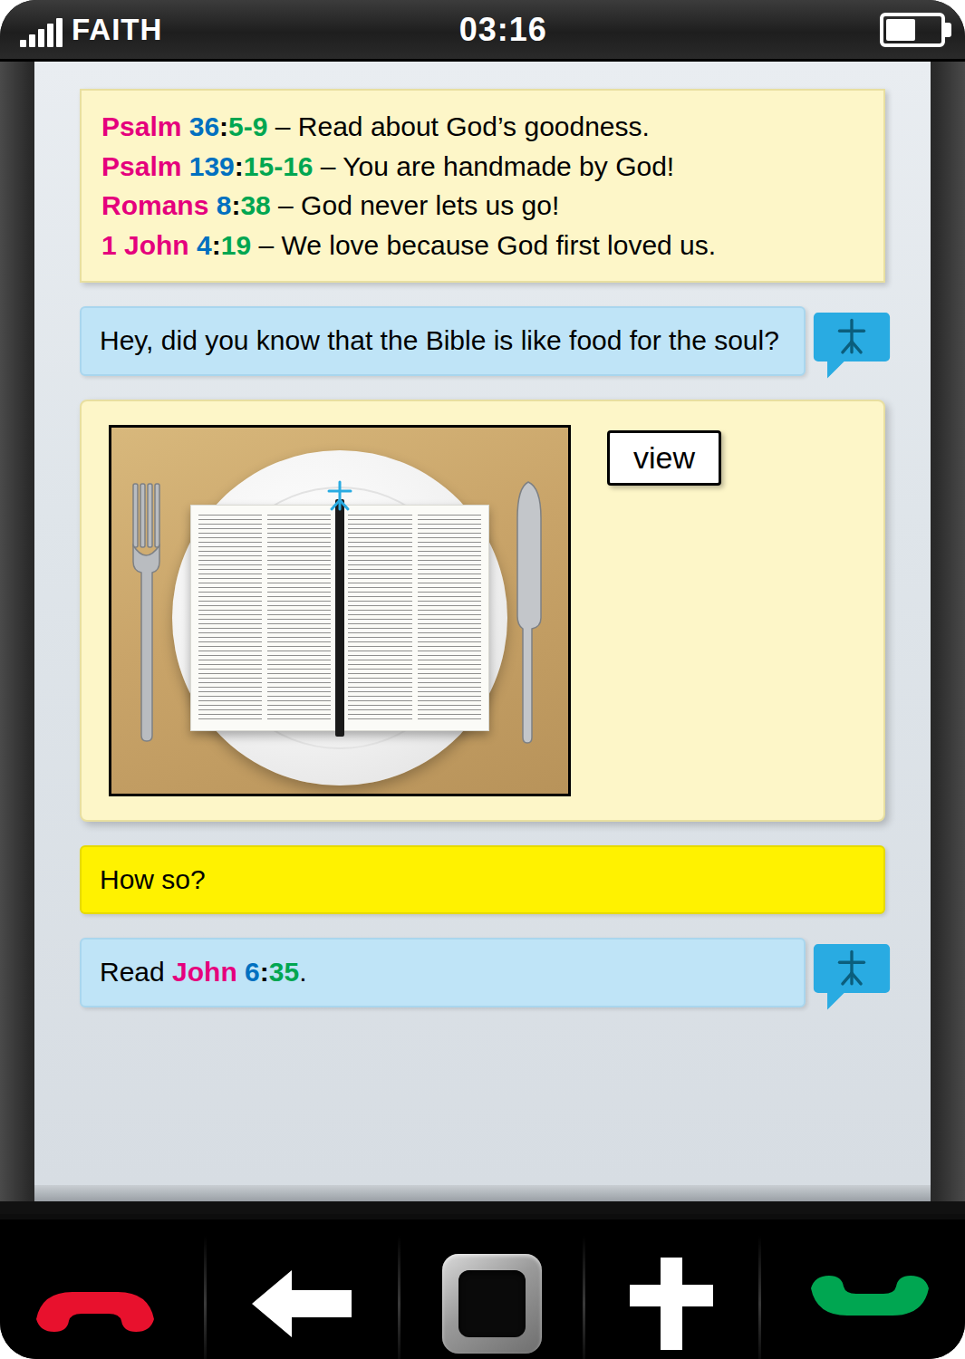FAITH
03:16
Psalm 36: 5-9 – Read about God’s goodness.
Psalm 139: 15-16 – You are handmade by God!
Romans 8: 38 – God never lets us go!
1 John 4: 19 – We love because God first loved us.
Hey, did you know that the Bible is like food for the soul?
view
How so?
Read John 6: 35.